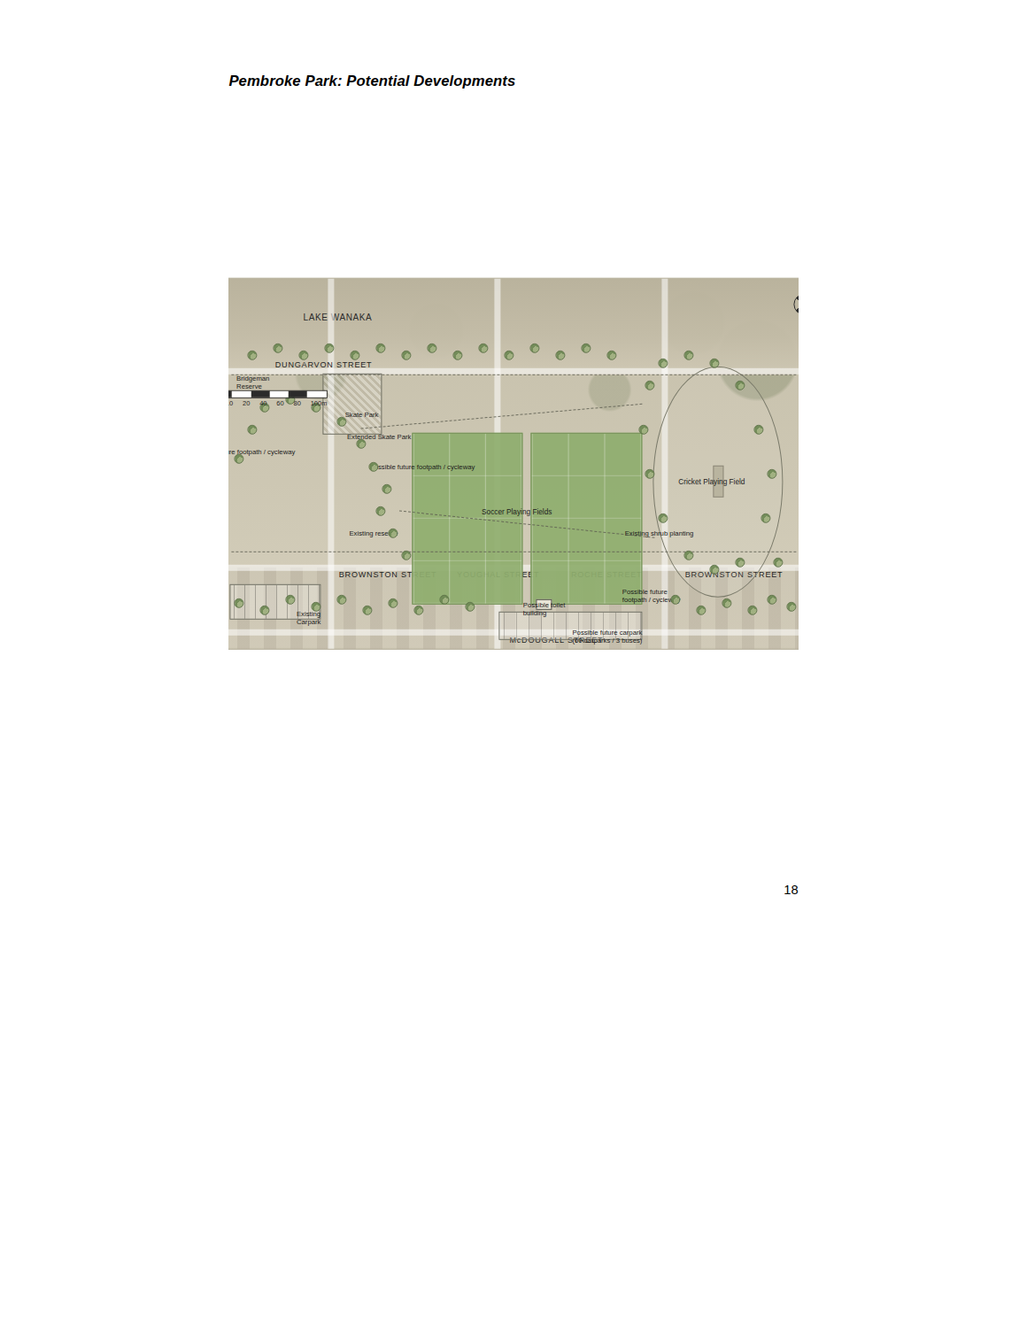Pembroke Park: Potential Developments
LAKE WANAKA
McDOUGALL STREET
BROWNSTON STREET
BROWNSTON STREET
ROCHE STREET
YOUGHAL STREET
DUNGARVON STREET
ARDMORE STREET
ARDMORE STREET
Soccer Playing Fields
Cricket Playing Field
Possible future carpark
(60 carparks / 3 buses)
Possible toilet
building
Existing
Carpark
Extended Skate Park
Skate Park
Existing shrub planting
Existing reserve
Possible future
footpath / cycleway
Possible future footpath / cycleway
Possible future footpath / cycleway
Bridgeman
Reserve
01020406080100m
18